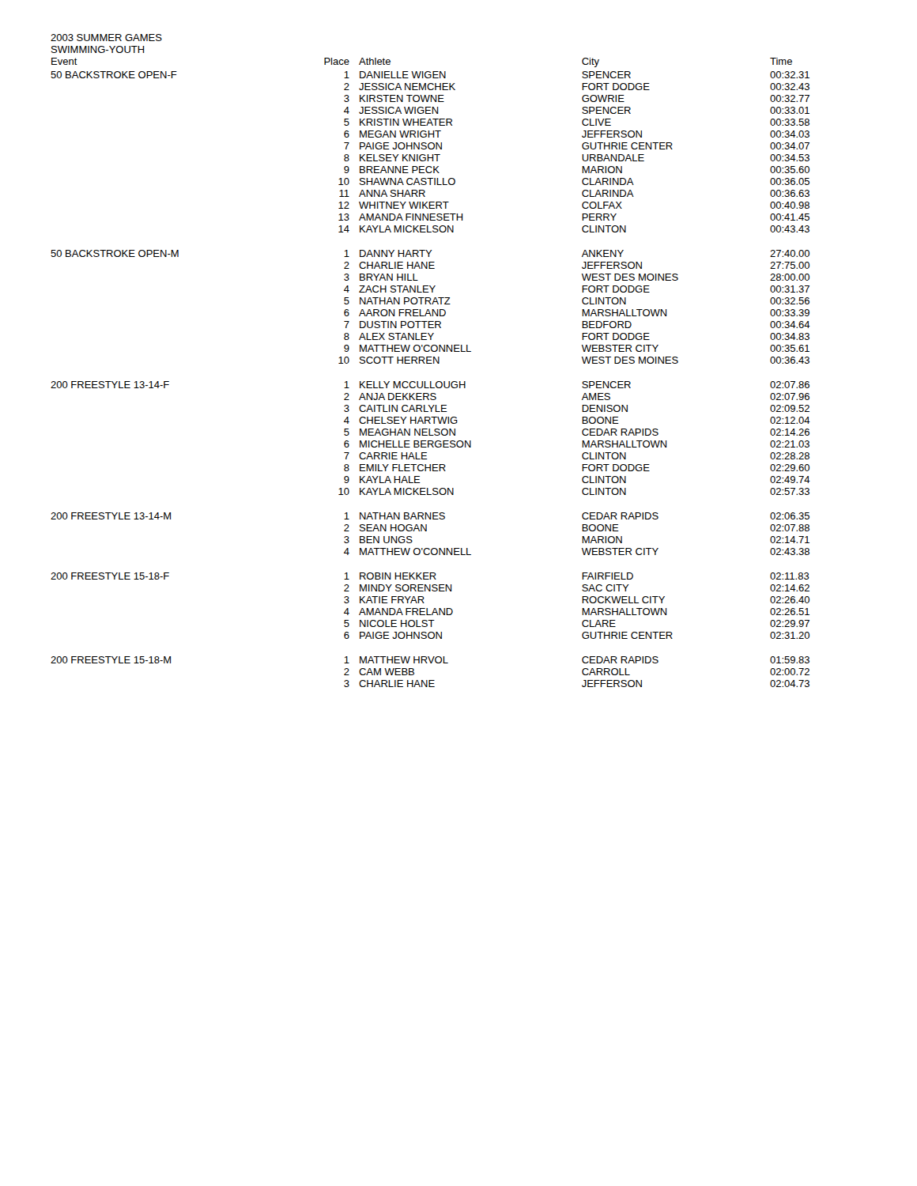| 2003 SUMMER GAMES |
| SWIMMING-YOUTH |
| Event | Place | Athlete | City | Time |
| 50 BACKSTROKE OPEN-F | 1 | DANIELLE WIGEN | SPENCER | 00:32.31 |
| | 2 | JESSICA NEMCHEK | FORT DODGE | 00:32.43 |
| | 3 | KIRSTEN TOWNE | GOWRIE | 00:32.77 |
| | 4 | JESSICA WIGEN | SPENCER | 00:33.01 |
| | 5 | KRISTIN WHEATER | CLIVE | 00:33.58 |
| | 6 | MEGAN WRIGHT | JEFFERSON | 00:34.03 |
| | 7 | PAIGE JOHNSON | GUTHRIE CENTER | 00:34.07 |
| | 8 | KELSEY KNIGHT | URBANDALE | 00:34.53 |
| | 9 | BREANNE PECK | MARION | 00:35.60 |
| | 10 | SHAWNA CASTILLO | CLARINDA | 00:36.05 |
| | 11 | ANNA SHARR | CLARINDA | 00:36.63 |
| | 12 | WHITNEY WIKERT | COLFAX | 00:40.98 |
| | 13 | AMANDA FINNESETH | PERRY | 00:41.45 |
| | 14 | KAYLA MICKELSON | CLINTON | 00:43.43 |
| 50 BACKSTROKE OPEN-M | 1 | DANNY HARTY | ANKENY | 27:40.00 |
| | 2 | CHARLIE HANE | JEFFERSON | 27:75.00 |
| | 3 | BRYAN HILL | WEST DES MOINES | 28:00.00 |
| | 4 | ZACH STANLEY | FORT DODGE | 00:31.37 |
| | 5 | NATHAN POTRATZ | CLINTON | 00:32.56 |
| | 6 | AARON FRELAND | MARSHALLTOWN | 00:33.39 |
| | 7 | DUSTIN POTTER | BEDFORD | 00:34.64 |
| | 8 | ALEX STANLEY | FORT DODGE | 00:34.83 |
| | 9 | MATTHEW O'CONNELL | WEBSTER CITY | 00:35.61 |
| | 10 | SCOTT HERREN | WEST DES MOINES | 00:36.43 |
| 200 FREESTYLE 13-14-F | 1 | KELLY MCCULLOUGH | SPENCER | 02:07.86 |
| | 2 | ANJA DEKKERS | AMES | 02:07.96 |
| | 3 | CAITLIN CARLYLE | DENISON | 02:09.52 |
| | 4 | CHELSEY HARTWIG | BOONE | 02:12.04 |
| | 5 | MEAGHAN NELSON | CEDAR RAPIDS | 02:14.26 |
| | 6 | MICHELLE BERGESON | MARSHALLTOWN | 02:21.03 |
| | 7 | CARRIE HALE | CLINTON | 02:28.28 |
| | 8 | EMILY FLETCHER | FORT DODGE | 02:29.60 |
| | 9 | KAYLA HALE | CLINTON | 02:49.74 |
| | 10 | KAYLA MICKELSON | CLINTON | 02:57.33 |
| 200 FREESTYLE 13-14-M | 1 | NATHAN BARNES | CEDAR RAPIDS | 02:06.35 |
| | 2 | SEAN HOGAN | BOONE | 02:07.88 |
| | 3 | BEN UNGS | MARION | 02:14.71 |
| | 4 | MATTHEW O'CONNELL | WEBSTER CITY | 02:43.38 |
| 200 FREESTYLE 15-18-F | 1 | ROBIN HEKKER | FAIRFIELD | 02:11.83 |
| | 2 | MINDY SORENSEN | SAC CITY | 02:14.62 |
| | 3 | KATIE FRYAR | ROCKWELL CITY | 02:26.40 |
| | 4 | AMANDA FRELAND | MARSHALLTOWN | 02:26.51 |
| | 5 | NICOLE HOLST | CLARE | 02:29.97 |
| | 6 | PAIGE JOHNSON | GUTHRIE CENTER | 02:31.20 |
| 200 FREESTYLE 15-18-M | 1 | MATTHEW HRVOL | CEDAR RAPIDS | 01:59.83 |
| | 2 | CAM WEBB | CARROLL | 02:00.72 |
| | 3 | CHARLIE HANE | JEFFERSON | 02:04.73 |